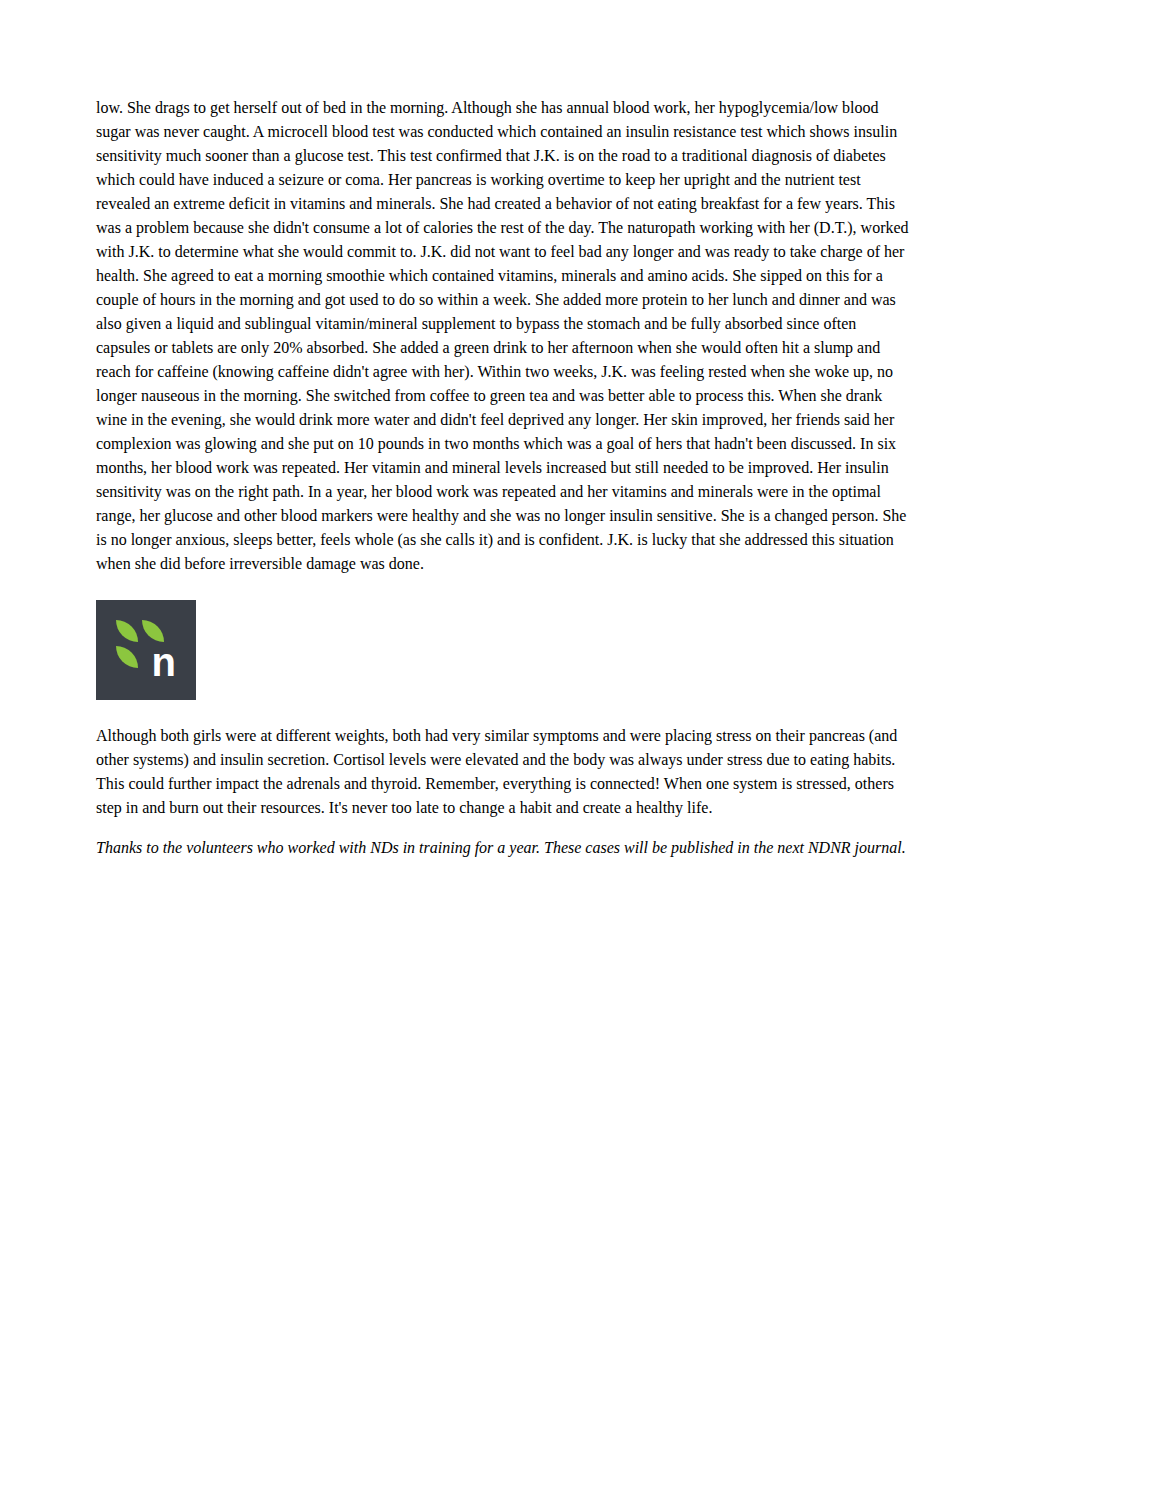low. She drags to get herself out of bed in the morning. Although she has annual blood work, her hypoglycemia/low blood sugar was never caught. A microcell blood test was conducted which contained an insulin resistance test which shows insulin sensitivity much sooner than a glucose test. This test confirmed that J.K. is on the road to a traditional diagnosis of diabetes which could have induced a seizure or coma. Her pancreas is working overtime to keep her upright and the nutrient test revealed an extreme deficit in vitamins and minerals. She had created a behavior of not eating breakfast for a few years. This was a problem because she didn't consume a lot of calories the rest of the day. The naturopath working with her (D.T.), worked with J.K. to determine what she would commit to. J.K. did not want to feel bad any longer and was ready to take charge of her health. She agreed to eat a morning smoothie which contained vitamins, minerals and amino acids. She sipped on this for a couple of hours in the morning and got used to do so within a week. She added more protein to her lunch and dinner and was also given a liquid and sublingual vitamin/mineral supplement to bypass the stomach and be fully absorbed since often capsules or tablets are only 20% absorbed. She added a green drink to her afternoon when she would often hit a slump and reach for caffeine (knowing caffeine didn't agree with her). Within two weeks, J.K. was feeling rested when she woke up, no longer nauseous in the morning. She switched from coffee to green tea and was better able to process this. When she drank wine in the evening, she would drink more water and didn't feel deprived any longer. Her skin improved, her friends said her complexion was glowing and she put on 10 pounds in two months which was a goal of hers that hadn't been discussed. In six months, her blood work was repeated. Her vitamin and mineral levels increased but still needed to be improved. Her insulin sensitivity was on the right path. In a year, her blood work was repeated and her vitamins and minerals were in the optimal range, her glucose and other blood markers were healthy and she was no longer insulin sensitive. She is a changed person. She is no longer anxious, sleeps better, feels whole (as she calls it) and is confident. J.K. is lucky that she addressed this situation when she did before irreversible damage was done.
n
Although both girls were at different weights, both had very similar symptoms and were placing stress on their pancreas (and other systems) and insulin secretion. Cortisol levels were elevated and the body was always under stress due to eating habits. This could further impact the adrenals and thyroid. Remember, everything is connected! When one system is stressed, others step in and burn out their resources. It's never too late to change a habit and create a healthy life.
Thanks to the volunteers who worked with NDs in training for a year. These cases will be published in the next NDNR journal.